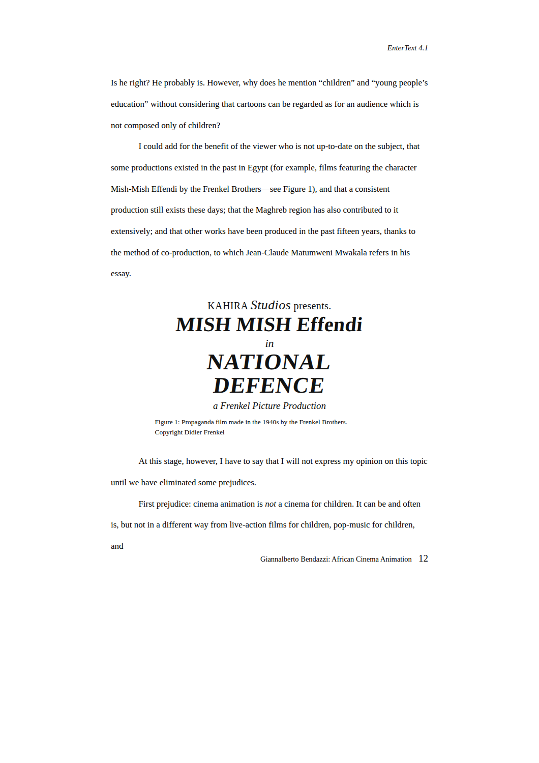EnterText 4.1
Is he right? He probably is. However, why does he mention “children” and “young people’s education” without considering that cartoons can be regarded as for an audience which is not composed only of children?
I could add for the benefit of the viewer who is not up-to-date on the subject, that some productions existed in the past in Egypt (for example, films featuring the character Mish-Mish Effendi by the Frenkel Brothers—see Figure 1), and that a consistent production still exists these days; that the Maghreb region has also contributed to it extensively; and that other works have been produced in the past fifteen years, thanks to the method of co-production, to which Jean-Claude Matumweni Mwakala refers in his essay.
KAHIRA Studios presents.
MISH MISH Effendi
in
NATIONAL
DEFENCE
a Frenkel Picture Production
Figure 1: Propaganda film made in the 1940s by the Frenkel Brothers.
Copyright Didier Frenkel
At this stage, however, I have to say that I will not express my opinion on this topic until we have eliminated some prejudices.
First prejudice: cinema animation is not a cinema for children. It can be and often is, but not in a different way from live-action films for children, pop-music for children, and
Giannalberto Bendazzi: African Cinema Animation 12